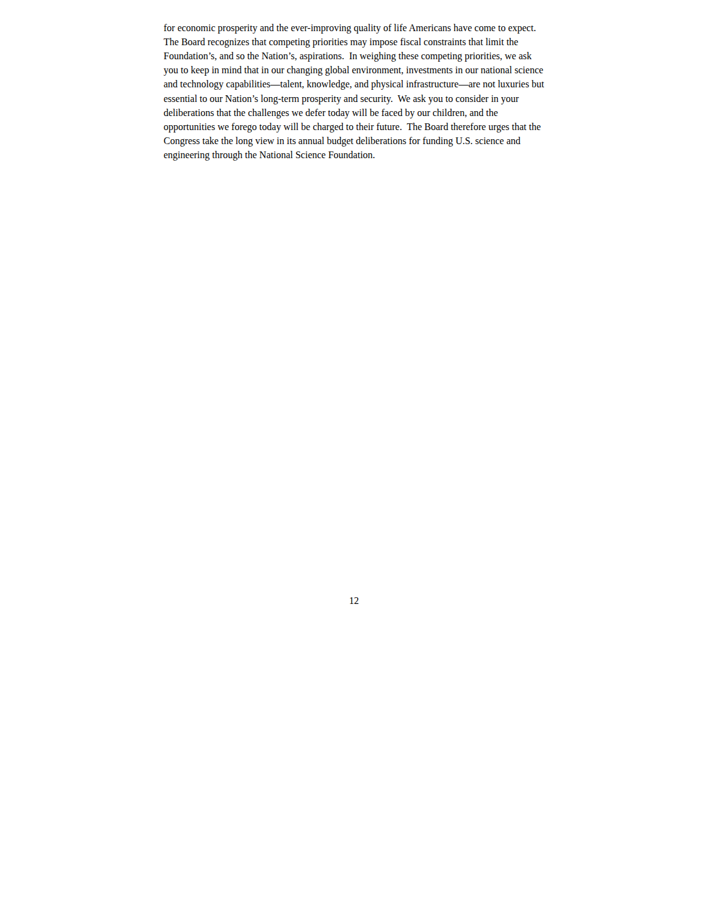for economic prosperity and the ever-improving quality of life Americans have come to expect. The Board recognizes that competing priorities may impose fiscal constraints that limit the Foundation’s, and so the Nation’s, aspirations. In weighing these competing priorities, we ask you to keep in mind that in our changing global environment, investments in our national science and technology capabilities—talent, knowledge, and physical infrastructure—are not luxuries but essential to our Nation’s long-term prosperity and security. We ask you to consider in your deliberations that the challenges we defer today will be faced by our children, and the opportunities we forego today will be charged to their future. The Board therefore urges that the Congress take the long view in its annual budget deliberations for funding U.S. science and engineering through the National Science Foundation.
12